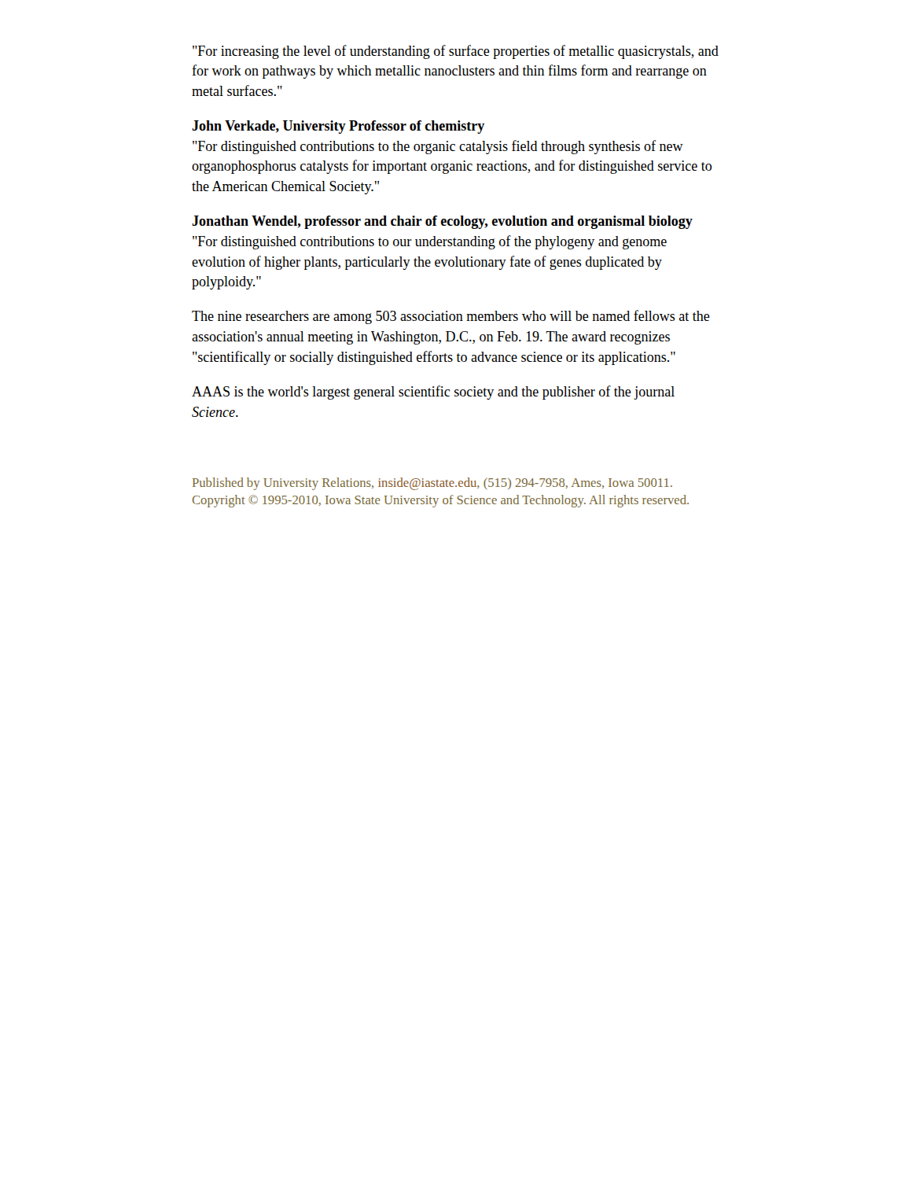"For increasing the level of understanding of surface properties of metallic quasicrystals, and for work on pathways by which metallic nanoclusters and thin films form and rearrange on metal surfaces."
John Verkade, University Professor of chemistry
"For distinguished contributions to the organic catalysis field through synthesis of new organophosphorus catalysts for important organic reactions, and for distinguished service to the American Chemical Society."
Jonathan Wendel, professor and chair of ecology, evolution and organismal biology
"For distinguished contributions to our understanding of the phylogeny and genome evolution of higher plants, particularly the evolutionary fate of genes duplicated by polyploidy."
The nine researchers are among 503 association members who will be named fellows at the association's annual meeting in Washington, D.C., on Feb. 19. The award recognizes "scientifically or socially distinguished efforts to advance science or its applications."
AAAS is the world's largest general scientific society and the publisher of the journal Science.
Published by University Relations, inside@iastate.edu, (515) 294-7958, Ames, Iowa 50011.
Copyright © 1995-2010, Iowa State University of Science and Technology. All rights reserved.